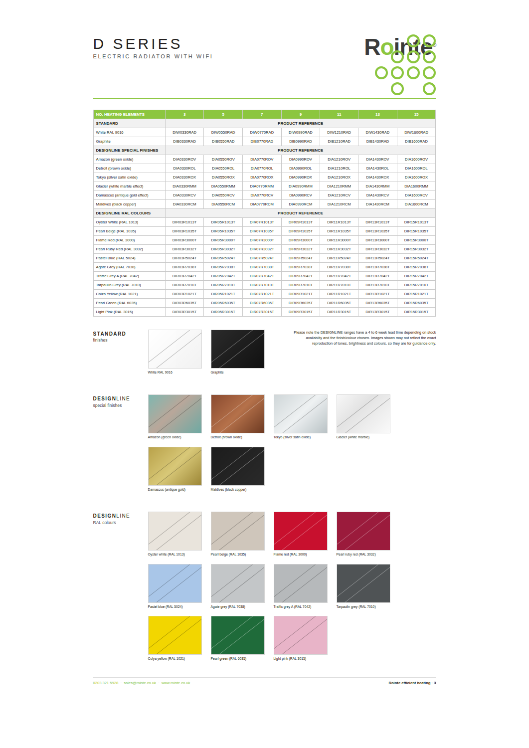Rointe®
D SERIES
ELECTRIC RADIATOR WITH WIFI
| NO. HEATING ELEMENTS | 3 | 5 | 7 | 9 | 11 | 13 | 15 |
| --- | --- | --- | --- | --- | --- | --- | --- |
| STANDARD | PRODUCT REFERENCE |
| White RAL 9016 | DIW0330RAD | DIW0550RAD | DIW0770RAD | DIW0990RAD | DIW1210RAD | DIW1430RAD | DIW1600RAD |
| Graphite | DIB0330RAD | DIB0550RAD | DIB0770RAD | DIB0990RAD | DIB1210RAD | DIB1430RAD | DIB1600RAD |
| DESIGNLINE SPECIAL FINISHES | PRODUCT REFERENCE |
| Amazon (green oxide) | DIA0330ROV | DIA0550ROV | DIA0770ROV | DIA0990ROV | DIA1210ROV | DIA1430ROV | DIA1600ROV |
| Detroit (brown oxide) | DIA0330ROL | DIA0550ROL | DIA0770ROL | DIA0990ROL | DIA1210ROL | DIA1430ROL | DIA1600ROL |
| Tokyo (silver satin oxide) | DIA0330ROX | DIA0550ROX | DIA0770ROX | DIA0990ROX | DIA1210ROX | DIA1430ROX | DIA1600ROX |
| Glacier (white marble effect) | DIA0330RMM | DIA0550RMM | DIA0770RMM | DIA0990RMM | DIA1210RMM | DIA1430RMM | DIA1600RMM |
| Damascus (antique gold effect) | DIA0330RCV | DIA0550RCV | DIA0770RCV | DIA0990RCV | DIA1210RCV | DIA1430RCV | DIA1600RCV |
| Maldives (black copper) | DIA0330RCM | DIA0550RCM | DIA0770RCM | DIA0990RCM | DIA1210RCM | DIA1430RCM | DIA1600RCM |
| DESIGNLINE RAL COLOURS | PRODUCT REFERENCE |
| Oyster White (RAL 1013) | DIR03R1013T | DIR05R1013T | DIR07R1013T | DIR09R1013T | DIR11R1013T | DIR13R1013T | DIR15R1013T |
| Pearl Beige (RAL 1035) | DIR03R1035T | DIR05R1035T | DIR07R1035T | DIR09R1035T | DIR11R1035T | DIR13R1035T | DIR15R1035T |
| Flame Red (RAL 3000) | DIR03R3000T | DIR05R3000T | DIR07R3000T | DIR09R3000T | DIR11R3000T | DIR13R3000T | DIR15R3000T |
| Pearl Ruby Red (RAL 3032) | DIR03R3032T | DIR05R3032T | DIR07R3032T | DIR09R3032T | DIR11R3032T | DIR13R3032T | DIR15R3032T |
| Pastel Blue (RAL 5024) | DIR03R5024T | DIR05R5024T | DIR07R5024T | DIR09R5024T | DIR11R5024T | DIR13R5024T | DIR15R5024T |
| Agate Grey (RAL 7038) | DIR03R7038T | DIR05R7038T | DIR07R7038T | DIR09R7038T | DIR11R7038T | DIR13R7038T | DIR15R7038T |
| Traffic Grey A (RAL 7042) | DIR03R7042T | DIR05R7042T | DIR07R7042T | DIR09R7042T | DIR11R7042T | DIR13R7042T | DIR15R7042T |
| Tarpaulin Grey (RAL 7010) | DIR03R7010T | DIR05R7010T | DIR07R7010T | DIR09R7010T | DIR11R7010T | DIR13R7010T | DIR15R7010T |
| Colza Yellow (RAL 1021) | DIR03R1021T | DIR05R1021T | DIR07R1021T | DIR09R1021T | DIR11R1021T | DIR13R1021T | DIR15R1021T |
| Pearl Green (RAL 6035) | DIR03R6035T | DIR05R6035T | DIR07R6035T | DIR09R6035T | DIR11R6035T | DIR13R6035T | DIR15R6035T |
| Light Pink (RAL 3015) | DIR03R3015T | DIR05R3015T | DIR07R3015T | DIR09R3015T | DIR11R3015T | DIR13R3015T | DIR15R3015T |
STANDARD finishes
White RAL 9016
Graphite
Please note the DESIGNLINE ranges have a 4 to 6 week lead time depending on stock availabilty and the finish/colour chosen. Images shown may not reflect the exact reproduction of tones, brightness and colours, so they are for guidance only.
DESIGN LINE special finishes
Amazon (green oxide)
Detroit (brown oxide)
Tokyo (silver satin oxide)
Glacier (white marble)
Damascus (antique gold)
Maldives (black copper)
DESIGN LINE RAL colours
Oyster white (RAL 1013)
Pearl beige (RAL 1035)
Flame red (RAL 3000)
Pearl ruby red (RAL 3032)
Pastel blue (RAL 5024)
Agate grey (RAL 7038)
Traffic grey A (RAL 7042)
Tarpaulin grey (RAL 7010)
Colya yellow (RAL 1021)
Pearl green (RAL 6035)
Light pink (RAL 3015)
0203 321 5928 · sales@rointe.co.uk · www.rointe.co.uk
Rointe efficient heating · 3